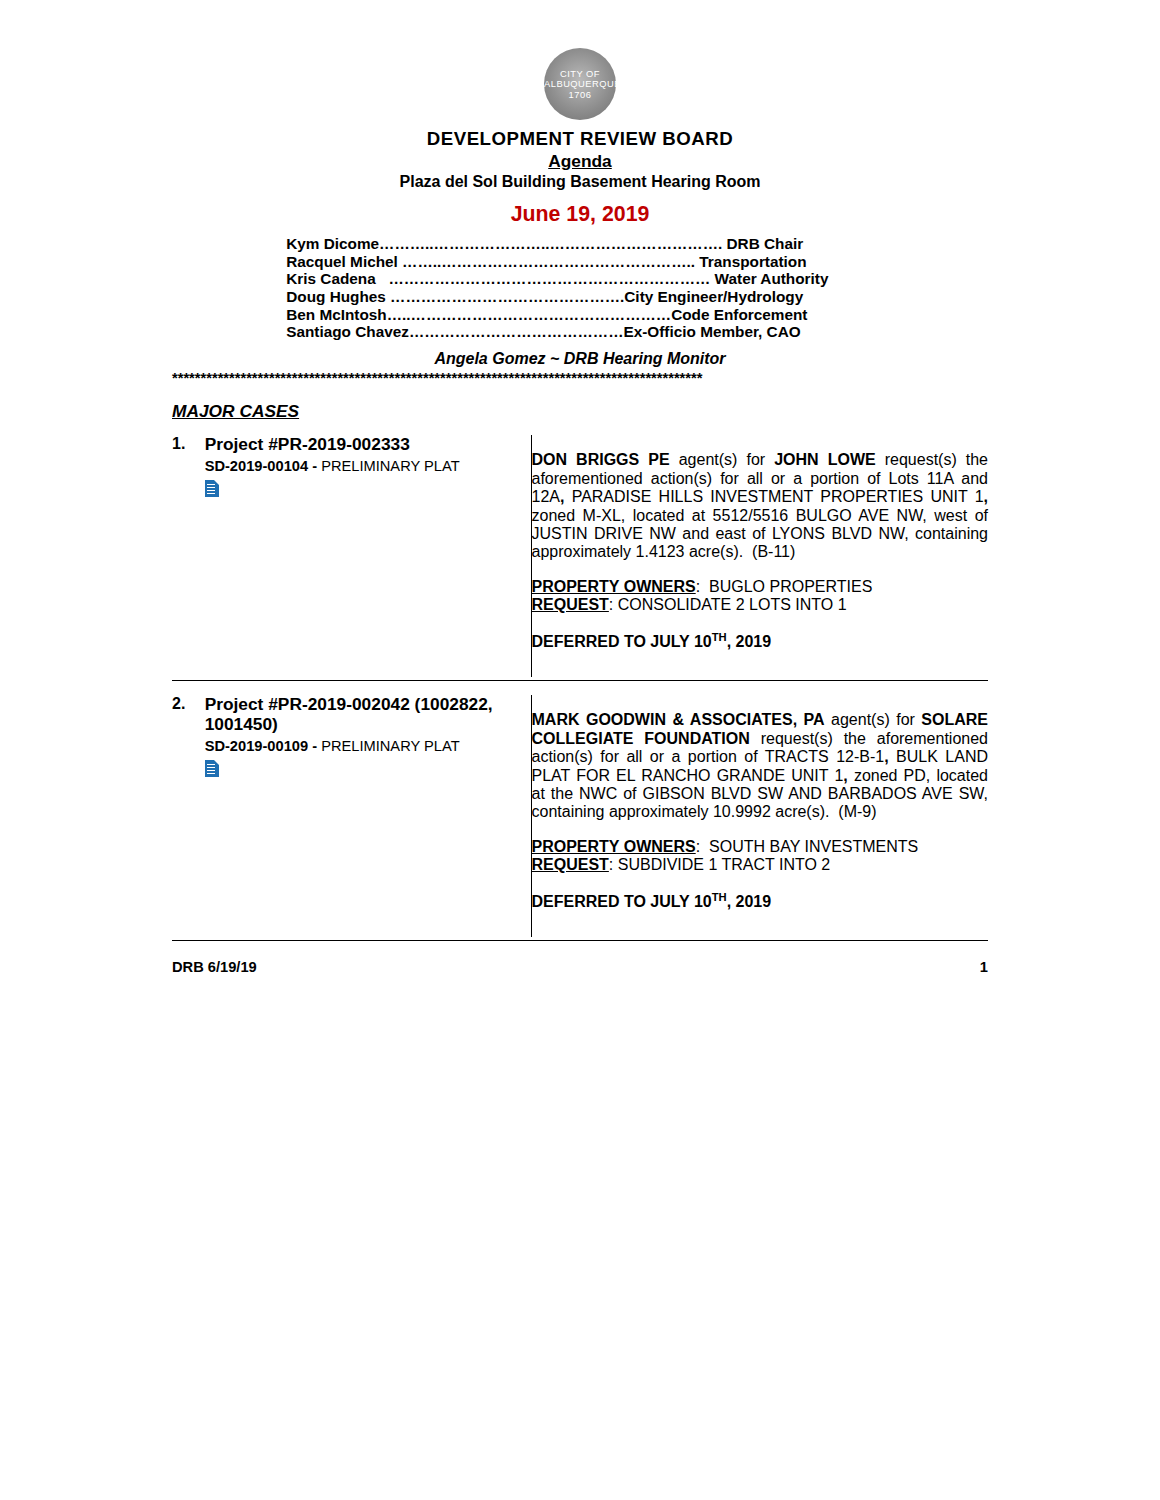CITY OF
ALBUQUERQUE
1706
DEVELOPMENT REVIEW BOARD
Agenda
Plaza del Sol Building Basement Hearing Room
June 19, 2019
Kym Dicome………..…………………..……………………………. DRB Chair
Racquel Michel ……..………………………………………….. Transportation
Kris Cadena ……………………………………………………… Water Authority
Doug Hughes ……………………………………….City Engineer/Hydrology
Ben McIntosh…..……………………………………………Code Enforcement
Santiago Chavez……………………………………Ex-Officio Member, CAO
Angela Gomez ~ DRB Hearing Monitor
*********************************************************************************************
MAJOR CASES
| 1. | Project #PR-2019-002333 SD-2019-00104 - PRELIMINARY PLAT | DON BRIGGS PE agent(s) for JOHN LOWE request(s) the aforementioned action(s) for all or a portion of Lots 11A and 12A , PARADISE HILLS INVESTMENT PROPERTIES UNIT 1 , zoned M-XL, located at 5512/5516 BULGO AVE NW, west of JUSTIN DRIVE NW and east of LYONS BLVD NW, containing approximately 1.4123 acre(s). (B-11) PROPERTY OWNERS : BUGLO PROPERTIES REQUEST : CONSOLIDATE 2 LOTS INTO 1 DEFERRED TO JULY 10 TH , 2019 |
| 2. | Project #PR-2019-002042 (1002822, 1001450) SD-2019-00109 - PRELIMINARY PLAT | MARK GOODWIN & ASSOCIATES, PA agent(s) for SOLARE COLLEGIATE FOUNDATION request(s) the aforementioned action(s) for all or a portion of TRACTS 12-B-1 , BULK LAND PLAT FOR EL RANCHO GRANDE UNIT 1 , zoned PD, located at the NWC of GIBSON BLVD SW AND BARBADOS AVE SW, containing approximately 10.9992 acre(s). (M-9) PROPERTY OWNERS : SOUTH BAY INVESTMENTS REQUEST : SUBDIVIDE 1 TRACT INTO 2 DEFERRED TO JULY 10 TH , 2019 |
DRB 6/19/19
1